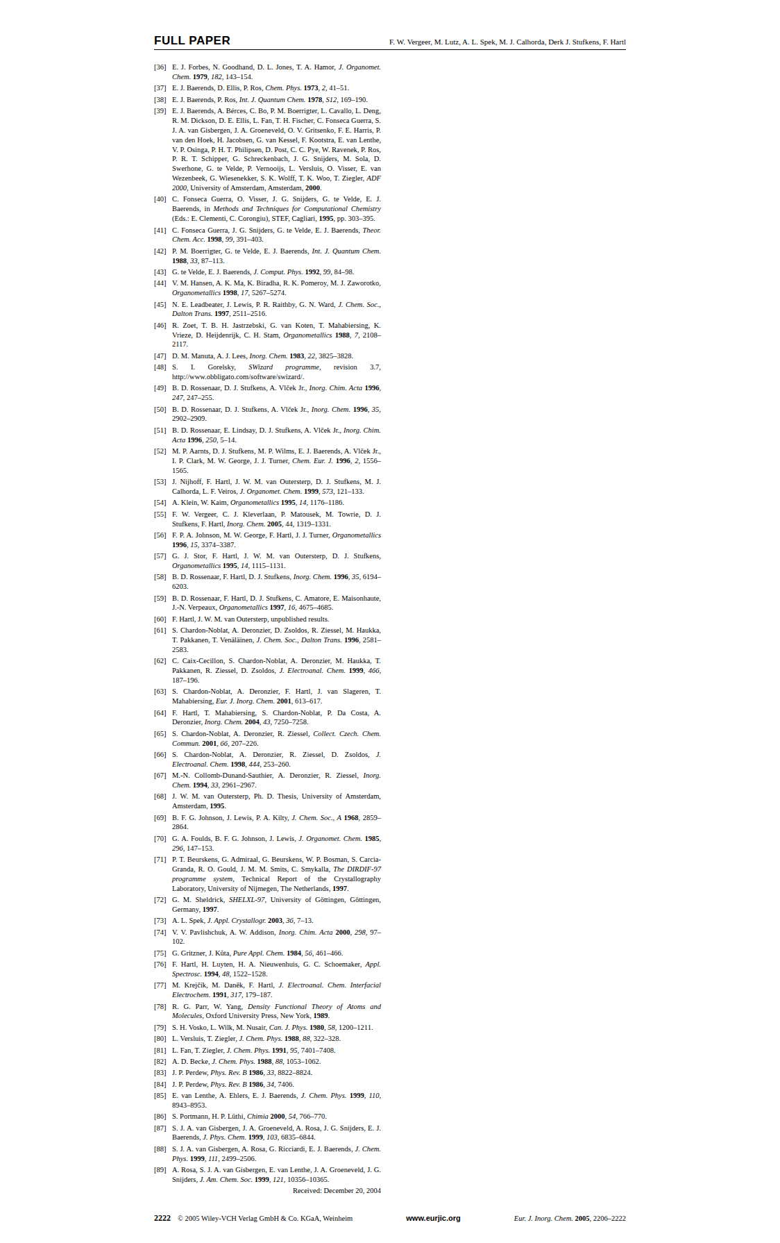FULL PAPER
F. W. Vergeer, M. Lutz, A. L. Spek, M. J. Calhorda, Derk J. Stufkens, F. Hartl
[36] E. J. Forbes, N. Goodhand, D. L. Jones, T. A. Hamor, J. Organomet. Chem. 1979, 182, 143–154.
[37] E. J. Baerends, D. Ellis, P. Ros, Chem. Phys. 1973, 2, 41–51.
[38] E. J. Baerends, P. Ros, Int. J. Quantum Chem. 1978, S12, 169–190.
[39] E. J. Baerends, A. Bérces, C. Bo, P. M. Boerrigter, L. Cavallo, L. Deng, R. M. Dickson, D. E. Ellis, L. Fan, T. H. Fischer, C. Fonseca Guerra, S. J. A. van Gisbergen, J. A. Groeneveld, O. V. Gritsenko, F. E. Harris, P. van den Hoek, H. Jacobsen, G. van Kessel, F. Kootstra, E. van Lenthe, V. P. Osinga, P. H. T. Philipsen, D. Post, C. C. Pye, W. Ravenek, P. Ros, P. R. T. Schipper, G. Schreckenbach, J. G. Snijders, M. Sola, D. Swerhone, G. te Velde, P. Vernooijs, L. Versluis, O. Visser, E. van Wezenbeek, G. Wiesenekker, S. K. Wolff, T. K. Woo, T. Ziegler, ADF 2000, University of Amsterdam, Amsterdam, 2000.
[40] C. Fonseca Guerra, O. Visser, J. G. Snijders, G. te Velde, E. J. Baerends, in Methods and Techniques for Computational Chemistry (Eds.: E. Clementi, C. Corongiu), STEF, Cagliari, 1995, pp. 303–395.
[41] C. Fonseca Guerra, J. G. Snijders, G. te Velde, E. J. Baerends, Theor. Chem. Acc. 1998, 99, 391–403.
[42] P. M. Boerrigter, G. te Velde, E. J. Baerends, Int. J. Quantum Chem. 1988, 33, 87–113.
[43] G. te Velde, E. J. Baerends, J. Comput. Phys. 1992, 99, 84–98.
[44] V. M. Hansen, A. K. Ma, K. Biradha, R. K. Pomeroy, M. J. Zaworotko, Organometallics 1998, 17, 5267–5274.
[45] N. E. Leadbeater, J. Lewis, P. R. Raithby, G. N. Ward, J. Chem. Soc., Dalton Trans. 1997, 2511–2516.
[46] R. Zoet, T. B. H. Jastrzebski, G. van Koten, T. Mahabiersing, K. Vrieze, D. Heijdenrijk, C. H. Stam, Organometallics 1988, 7, 2108–2117.
[47] D. M. Manuta, A. J. Lees, Inorg. Chem. 1983, 22, 3825–3828.
[48] S. I. Gorelsky, SWizard programme, revision 3.7, http://www.obbligato.com/software/swizard/.
[49] B. D. Rossenaar, D. J. Stufkens, A. Vlček Jr., Inorg. Chim. Acta 1996, 247, 247–255.
[50] B. D. Rossenaar, D. J. Stufkens, A. Vlček Jr., Inorg. Chem. 1996, 35, 2902–2909.
[51] B. D. Rossenaar, E. Lindsay, D. J. Stufkens, A. Vlček Jr., Inorg. Chim. Acta 1996, 250, 5–14.
[52] M. P. Aarnts, D. J. Stufkens, M. P. Wilms, E. J. Baerends, A. Vlček Jr., I. P. Clark, M. W. George, J. J. Turner, Chem. Eur. J. 1996, 2, 1556–1565.
[53] J. Nijhoff, F. Hartl, J. W. M. van Outersterp, D. J. Stufkens, M. J. Calhorda, L. F. Veiros, J. Organomet. Chem. 1999, 573, 121–133.
[54] A. Klein, W. Kaim, Organometallics 1995, 14, 1176–1186.
[55] F. W. Vergeer, C. J. Kleverlaan, P. Matousek, M. Towrie, D. J. Stufkens, F. Hartl, Inorg. Chem. 2005, 44, 1319–1331.
[56] F. P. A. Johnson, M. W. George, F. Hartl, J. J. Turner, Organometallics 1996, 15, 3374–3387.
[57] G. J. Stor, F. Hartl, J. W. M. van Outersterp, D. J. Stufkens, Organometallics 1995, 14, 1115–1131.
[58] B. D. Rossenaar, F. Hartl, D. J. Stufkens, Inorg. Chem. 1996, 35, 6194–6203.
[59] B. D. Rossenaar, F. Hartl, D. J. Stufkens, C. Amatore, E. Maisonhaute, J.-N. Verpeaux, Organometallics 1997, 16, 4675–4685.
[60] F. Hartl, J. W. M. van Outersterp, unpublished results.
[61] S. Chardon-Noblat, A. Deronzier, D. Zsoldos, R. Ziessel, M. Haukka, T. Pakkanen, T. Venäläinen, J. Chem. Soc., Dalton Trans. 1996, 2581–2583.
[62] C. Caix-Cecillon, S. Chardon-Noblat, A. Deronzier, M. Haukka, T. Pakkanen, R. Ziessel, D. Zsoldos, J. Electroanal. Chem. 1999, 466, 187–196.
[63] S. Chardon-Noblat, A. Deronzier, F. Hartl, J. van Slageren, T. Mahabiersing, Eur. J. Inorg. Chem. 2001, 613–617.
[64] F. Hartl, T. Mahabiersing, S. Chardon-Noblat, P. Da Costa, A. Deronzier, Inorg. Chem. 2004, 43, 7250–7258.
[65] S. Chardon-Noblat, A. Deronzier, R. Ziessel, Collect. Czech. Chem. Commun. 2001, 66, 207–226.
[66] S. Chardon-Noblat, A. Deronzier, R. Ziessel, D. Zsoldos, J. Electroanal. Chem. 1998, 444, 253–260.
[67] M.-N. Collomb-Dunand-Sauthier, A. Deronzier, R. Ziessel, Inorg. Chem. 1994, 33, 2961–2967.
[68] J. W. M. van Outersterp, Ph. D. Thesis, University of Amsterdam, Amsterdam, 1995.
[69] B. F. G. Johnson, J. Lewis, P. A. Kilty, J. Chem. Soc., A 1968, 2859–2864.
[70] G. A. Foulds, B. F. G. Johnson, J. Lewis, J. Organomet. Chem. 1985, 296, 147–153.
[71] P. T. Beurskens, G. Admiraal, G. Beurskens, W. P. Bosman, S. Carcia-Granda, R. O. Gould, J. M. M. Smits, C. Smykalla, The DIRDIF-97 programme system, Technical Report of the Crystallography Laboratory, University of Nijmegen, The Netherlands, 1997.
[72] G. M. Sheldrick, SHELXL-97, University of Göttingen, Göttingen, Germany, 1997.
[73] A. L. Spek, J. Appl. Crystallogr. 2003, 36, 7–13.
[74] V. V. Pavlishchuk, A. W. Addison, Inorg. Chim. Acta 2000, 298, 97–102.
[75] G. Gritzner, J. Kůta, Pure Appl. Chem. 1984, 56, 461–466.
[76] F. Hartl, H. Luyten, H. A. Nieuwenhuis, G. C. Schoemaker, Appl. Spectrosc. 1994, 48, 1522–1528.
[77] M. Krejčík, M. Daněk, F. Hartl, J. Electroanal. Chem. Interfacial Electrochem. 1991, 317, 179–187.
[78] R. G. Parr, W. Yang, Density Functional Theory of Atoms and Molecules, Oxford University Press, New York, 1989.
[79] S. H. Vosko, L. Wilk, M. Nusair, Can. J. Phys. 1980, 58, 1200–1211.
[80] L. Versluis, T. Ziegler, J. Chem. Phys. 1988, 88, 322–328.
[81] L. Fan, T. Ziegler, J. Chem. Phys. 1991, 95, 7401–7408.
[82] A. D. Becke, J. Chem. Phys. 1988, 88, 1053–1062.
[83] J. P. Perdew, Phys. Rev. B 1986, 33, 8822–8824.
[84] J. P. Perdew, Phys. Rev. B 1986, 34, 7406.
[85] E. van Lenthe, A. Ehlers, E. J. Baerends, J. Chem. Phys. 1999, 110, 8943–8953.
[86] S. Portmann, H. P. Lüthi, Chimia 2000, 54, 766–770.
[87] S. J. A. van Gisbergen, J. A. Groeneveld, A. Rosa, J. G. Snijders, E. J. Baerends, J. Phys. Chem. 1999, 103, 6835–6844.
[88] S. J. A. van Gisbergen, A. Rosa, G. Ricciardi, E. J. Baerends, J. Chem. Phys. 1999, 111, 2499–2506.
[89] A. Rosa, S. J. A. van Gisbergen, E. van Lenthe, J. A. Groeneveld, J. G. Snijders, J. Am. Chem. Soc. 1999, 121, 10356–10365.
Received: December 20, 2004
2222
© 2005 Wiley-VCH Verlag GmbH & Co. KGaA, Weinheim
www.eurjic.org
Eur. J. Inorg. Chem. 2005, 2206–2222